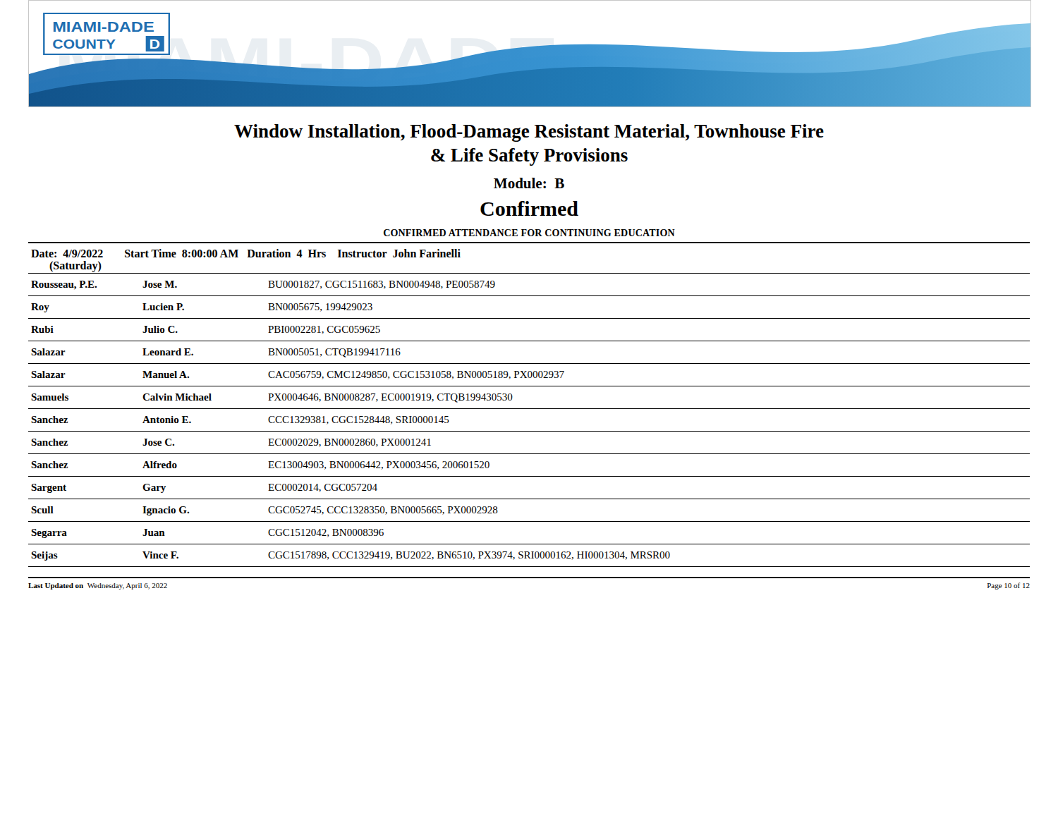MIAMI-DADE MIAMI-DADE COUNTY D
Window Installation, Flood-Damage Resistant Material, Townhouse Fire
& Life Safety Provisions
Module: B
Confirmed
CONFIRMED ATTENDANCE FOR CONTINUING EDUCATION
Date: 4/9/2022 Start Time 8:00:00 AM Duration 4 Hrs Instructor John Farinelli
(Saturday)
| Rousseau, P.E. | Jose M. | BU0001827, CGC1511683, BN0004948, PE0058749 |
| Roy | Lucien P. | BN0005675, 199429023 |
| Rubi | Julio C. | PBI0002281, CGC059625 |
| Salazar | Leonard E. | BN0005051, CTQB199417116 |
| Salazar | Manuel A. | CAC056759, CMC1249850, CGC1531058, BN0005189, PX0002937 |
| Samuels | Calvin Michael | PX0004646, BN0008287, EC0001919, CTQB199430530 |
| Sanchez | Antonio E. | CCC1329381, CGC1528448, SRI0000145 |
| Sanchez | Jose C. | EC0002029, BN0002860, PX0001241 |
| Sanchez | Alfredo | EC13004903, BN0006442, PX0003456, 200601520 |
| Sargent | Gary | EC0002014, CGC057204 |
| Scull | Ignacio G. | CGC052745, CCC1328350, BN0005665, PX0002928 |
| Segarra | Juan | CGC1512042, BN0008396 |
| Seijas | Vince F. | CGC1517898, CCC1329419, BU2022, BN6510, PX3974, SRI0000162, HI0001304, MRSR00 |
Last Updated on Wednesday, April 6, 2022
Page 10 of 12